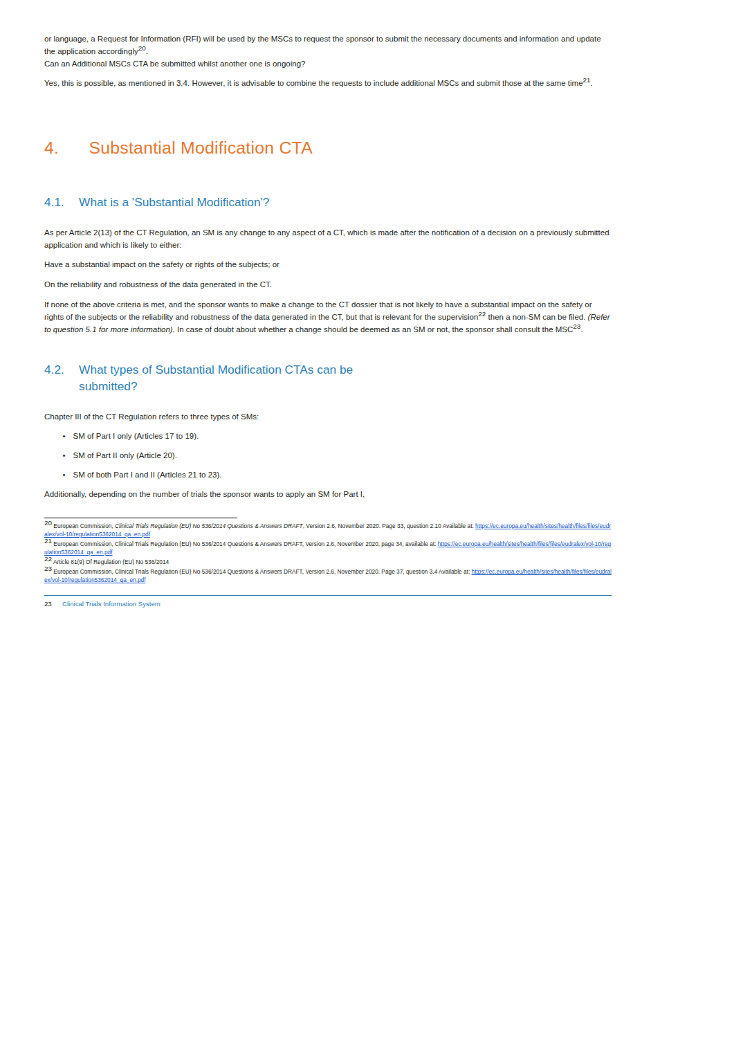or language, a Request for Information (RFI) will be used by the MSCs to request the sponsor to submit the necessary documents and information and update the application accordingly20.
Can an Additional MSCs CTA be submitted whilst another one is ongoing?
Yes, this is possible, as mentioned in 3.4. However, it is advisable to combine the requests to include additional MSCs and submit those at the same time21.
4. Substantial Modification CTA
4.1. What is a 'Substantial Modification'?
As per Article 2(13) of the CT Regulation, an SM is any change to any aspect of a CT, which is made after the notification of a decision on a previously submitted application and which is likely to either:
Have a substantial impact on the safety or rights of the subjects; or
On the reliability and robustness of the data generated in the CT.
If none of the above criteria is met, and the sponsor wants to make a change to the CT dossier that is not likely to have a substantial impact on the safety or rights of the subjects or the reliability and robustness of the data generated in the CT, but that is relevant for the supervision22 then a non-SM can be filed. (Refer to question 5.1 for more information). In case of doubt about whether a change should be deemed as an SM or not, the sponsor shall consult the MSC23.
4.2. What types of Substantial Modification CTAs can besubmitted?
Chapter III of the CT Regulation refers to three types of SMs:
SM of Part I only (Articles 17 to 19).
SM of Part II only (Article 20).
SM of both Part I and II (Articles 21 to 23).
Additionally, depending on the number of trials the sponsor wants to apply an SM for Part I,
20 European Commission, Clinical Trials Regulation (EU) No 536/2014 Questions & Answers DRAFT, Version 2.6, November 2020. Page 33, question 2.10 Available at: https://ec.europa.eu/health/sites/health/files/files/eudralex/vol-10/regulation5362014_qa_en.pdf
21 European Commission, Clinical Trials Regulation (EU) No 536/2014 Questions & Answers DRAFT, Version 2.6, November 2020, page 34, available at: https://ec.europa.eu/health/sites/health/files/files/eudralex/vol-10/regulation5362014_qa_en.pdf
22 Article 81(9) Of Regulation (EU) No 536/2014
23 European Commission, Clinical Trials Regulation (EU) No 536/2014 Questions & Answers DRAFT, Version 2.6, November 2020. Page 37, question 3.4 Available at: https://ec.europa.eu/health/sites/health/files/files/eudralex/vol-10/regulation5362014_qa_en.pdf
23 Clinical Trials Information System